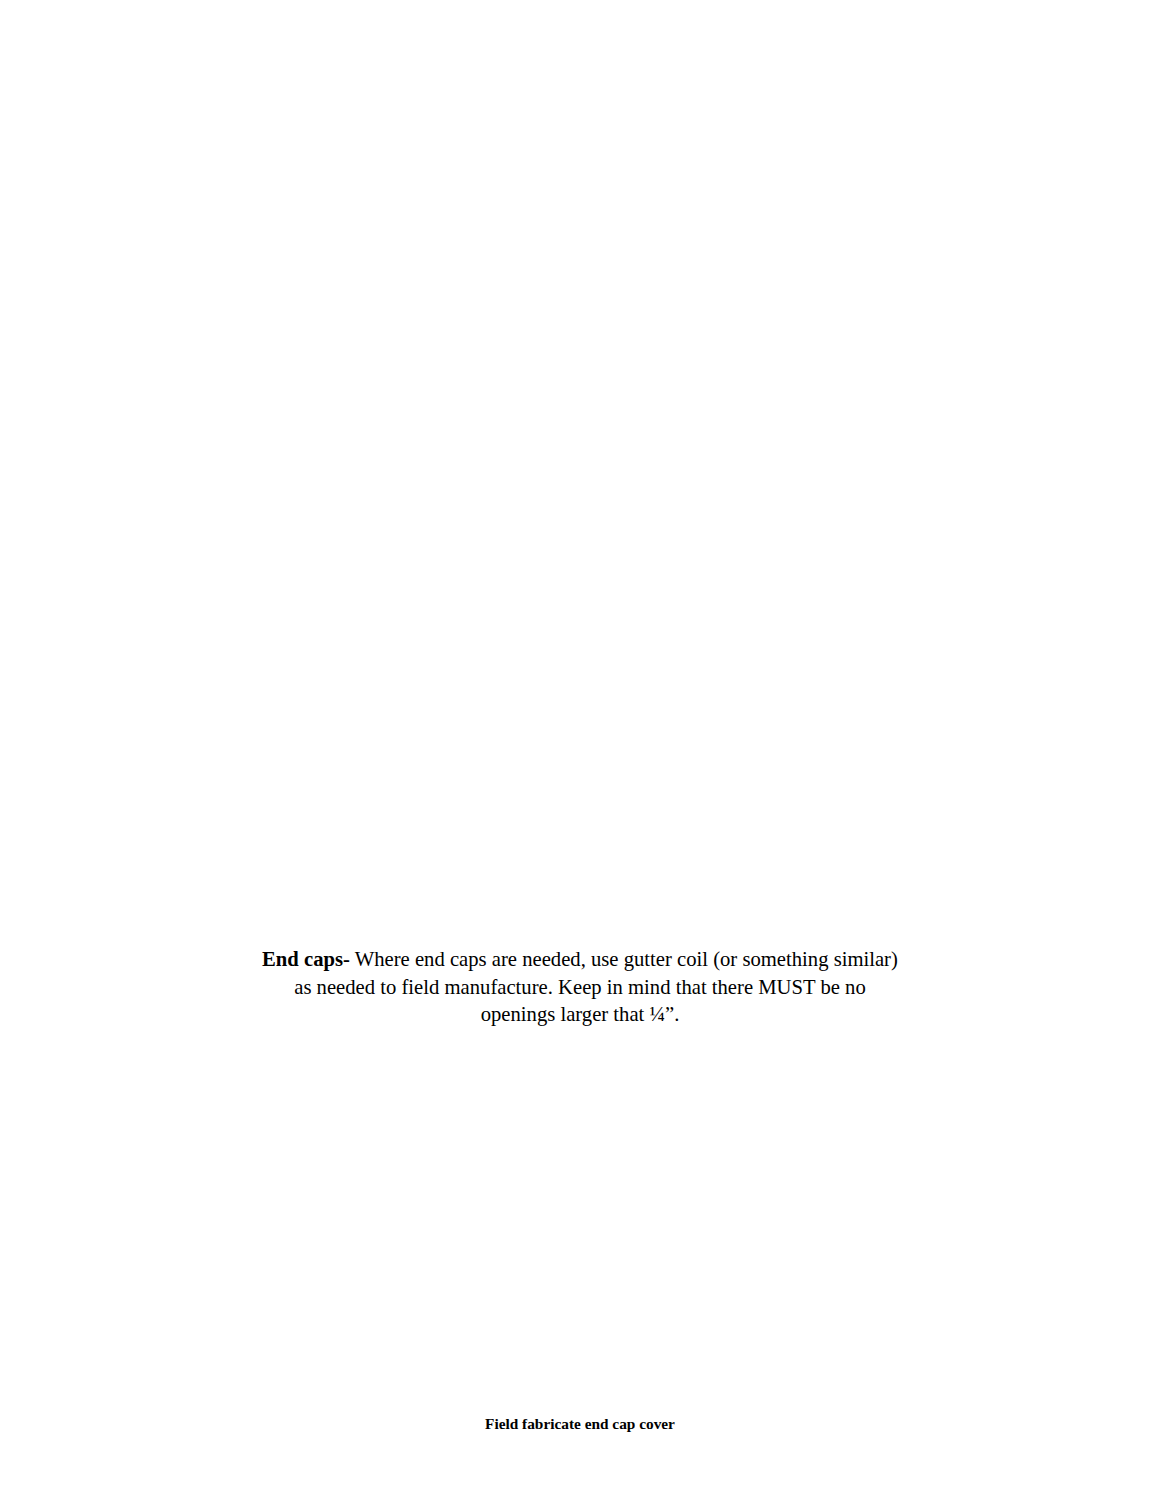End caps- Where end caps are needed, use gutter coil (or something similar) as needed to field manufacture. Keep in mind that there MUST be no openings larger that ¼”.
Field fabricate end cap cover